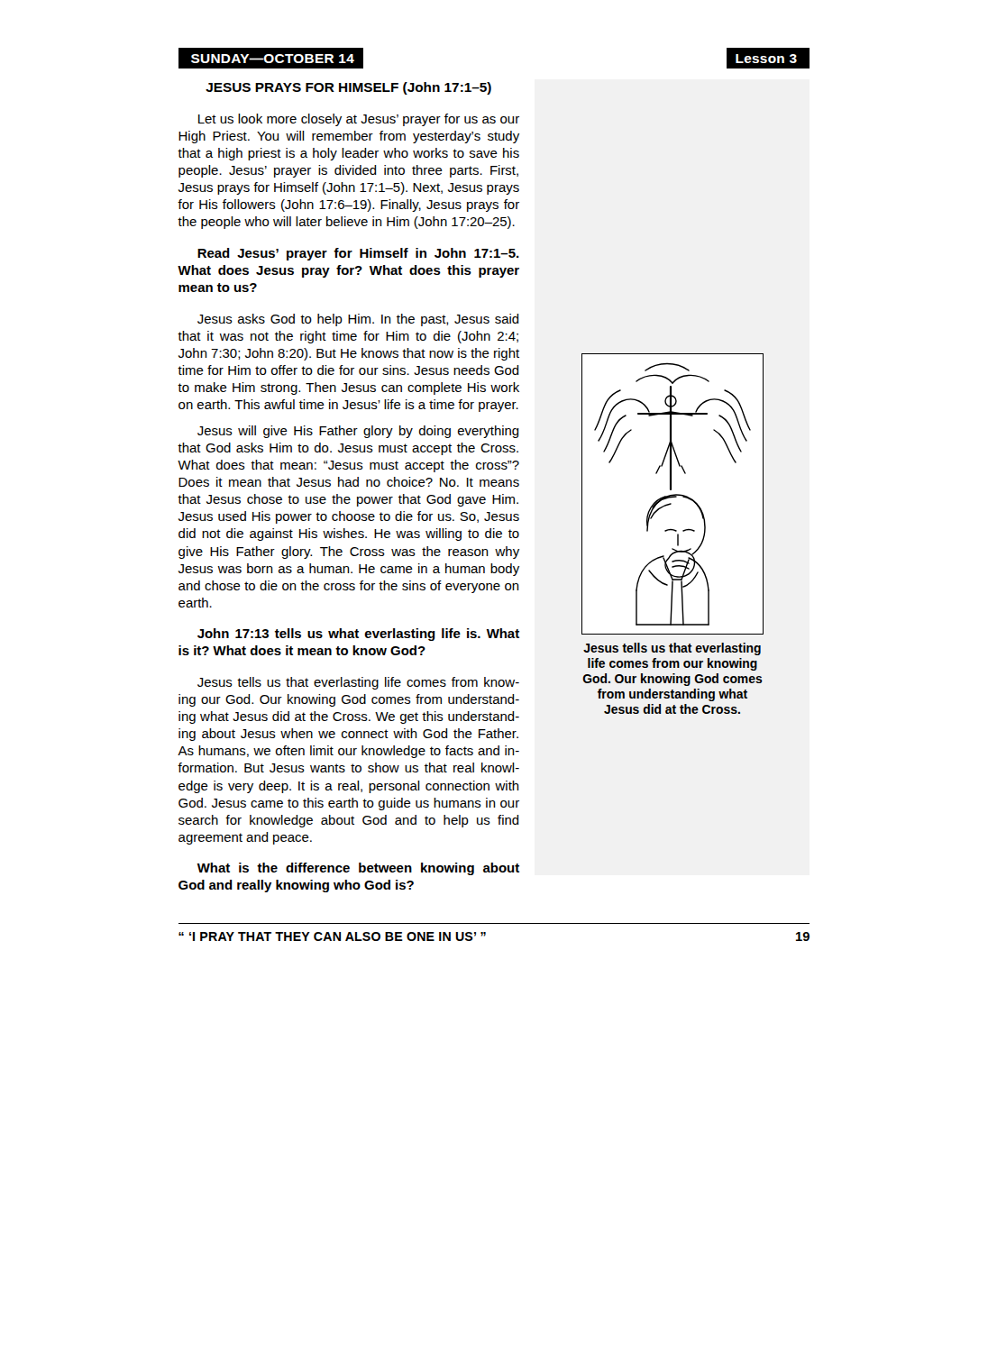SUNDAY—OCTOBER 14
Lesson 3
JESUS PRAYS FOR HIMSELF (John 17:1–5)
Let us look more closely at Jesus’ prayer for us as our High Priest. You will remember from yesterday’s study that a high priest is a holy leader who works to save his people. Jesus’ prayer is divided into three parts. First, Jesus prays for Himself (John 17:1–5). Next, Jesus prays for His followers (John 17:6–19). Finally, Jesus prays for the people who will later believe in Him (John 17:20–25).
Read Jesus’ prayer for Himself in John 17:1–5. What does Jesus pray for? What does this prayer mean to us?
Jesus asks God to help Him. In the past, Jesus said that it was not the right time for Him to die (John 2:4; John 7:30; John 8:20). But He knows that now is the right time for Him to offer to die for our sins. Jesus needs God to make Him strong. Then Jesus can complete His work on earth. This awful time in Jesus’ life is a time for prayer.
Jesus will give His Father glory by doing everything that God asks Him to do. Jesus must accept the Cross. What does that mean: “Jesus must accept the cross”? Does it mean that Jesus had no choice? No. It means that Jesus chose to use the power that God gave Him. Jesus used His power to choose to die for us. So, Jesus did not die against His wishes. He was willing to die to give His Father glory. The Cross was the reason why Jesus was born as a human. He came in a human body and chose to die on the cross for the sins of everyone on earth.
John 17:13 tells us what everlasting life is. What is it? What does it mean to know God?
Jesus tells us that everlasting life comes from knowing our God. Our knowing God comes from understanding what Jesus did at the Cross. We get this understanding about Jesus when we connect with God the Father. As humans, we often limit our knowledge to facts and information. But Jesus wants to show us that real knowledge is very deep. It is a real, personal connection with God. Jesus came to this earth to guide us humans in our search for knowledge about God and to help us find agreement and peace.
What is the difference between knowing about God and really knowing who God is?
Jesus tells us that everlasting life comes from our knowing God. Our knowing God comes from understanding what Jesus did at the Cross.
“ ‘I PRAY THAT THEY CAN ALSO BE ONE IN US’ ”
19